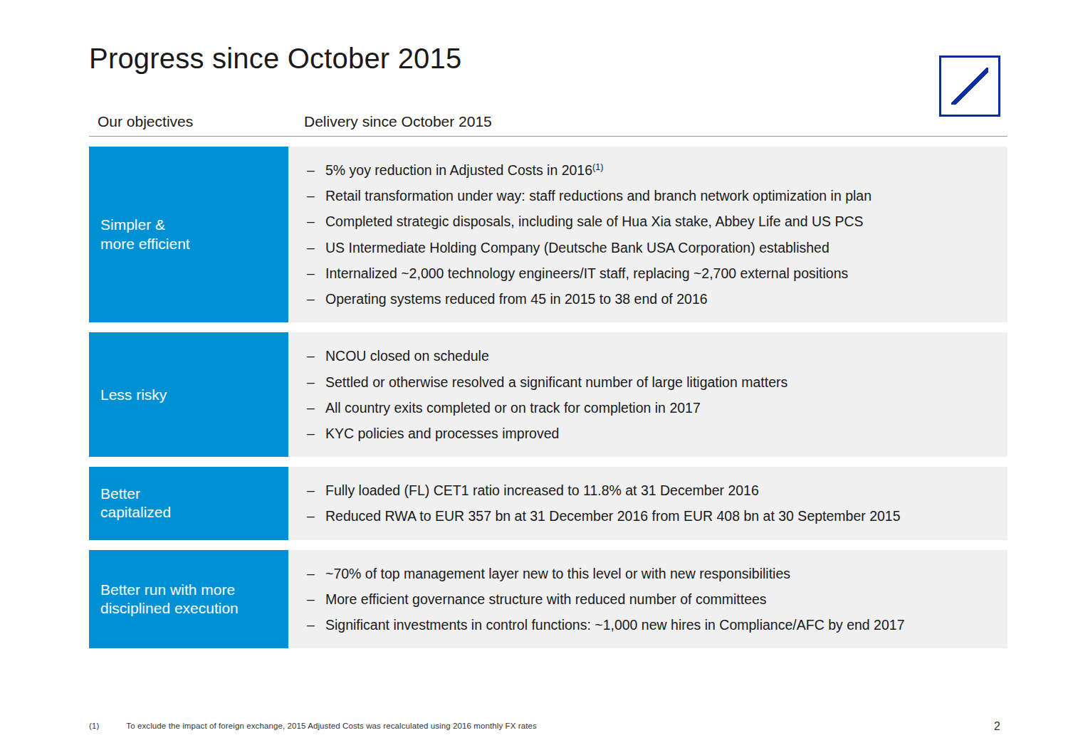Progress since October 2015
| Our objectives | Delivery since October 2015 |
| --- | --- |
| Simpler & more efficient | 5% yoy reduction in Adjusted Costs in 2016 (1) Retail transformation under way: staff reductions and branch network optimization in plan Completed strategic disposals, including sale of Hua Xia stake, Abbey Life and US PCS US Intermediate Holding Company (Deutsche Bank USA Corporation) established Internalized ~2,000 technology engineers/IT staff, replacing ~2,700 external positions Operating systems reduced from 45 in 2015 to 38 end of 2016 |
| Less risky | NCOU closed on schedule Settled or otherwise resolved a significant number of large litigation matters All country exits completed or on track for completion in 2017 KYC policies and processes improved |
| Better capitalized | Fully loaded (FL) CET1 ratio increased to 11.8% at 31 December 2016 Reduced RWA to EUR 357 bn at 31 December 2016 from EUR 408 bn at 30 September 2015 |
| Better run with more disciplined execution | ~70% of top management layer new to this level or with new responsibilities More efficient governance structure with reduced number of committees Significant investments in control functions: ~1,000 new hires in Compliance/AFC by end 2017 |
(1) To exclude the impact of foreign exchange, 2015 Adjusted Costs was recalculated using 2016 monthly FX rates
2